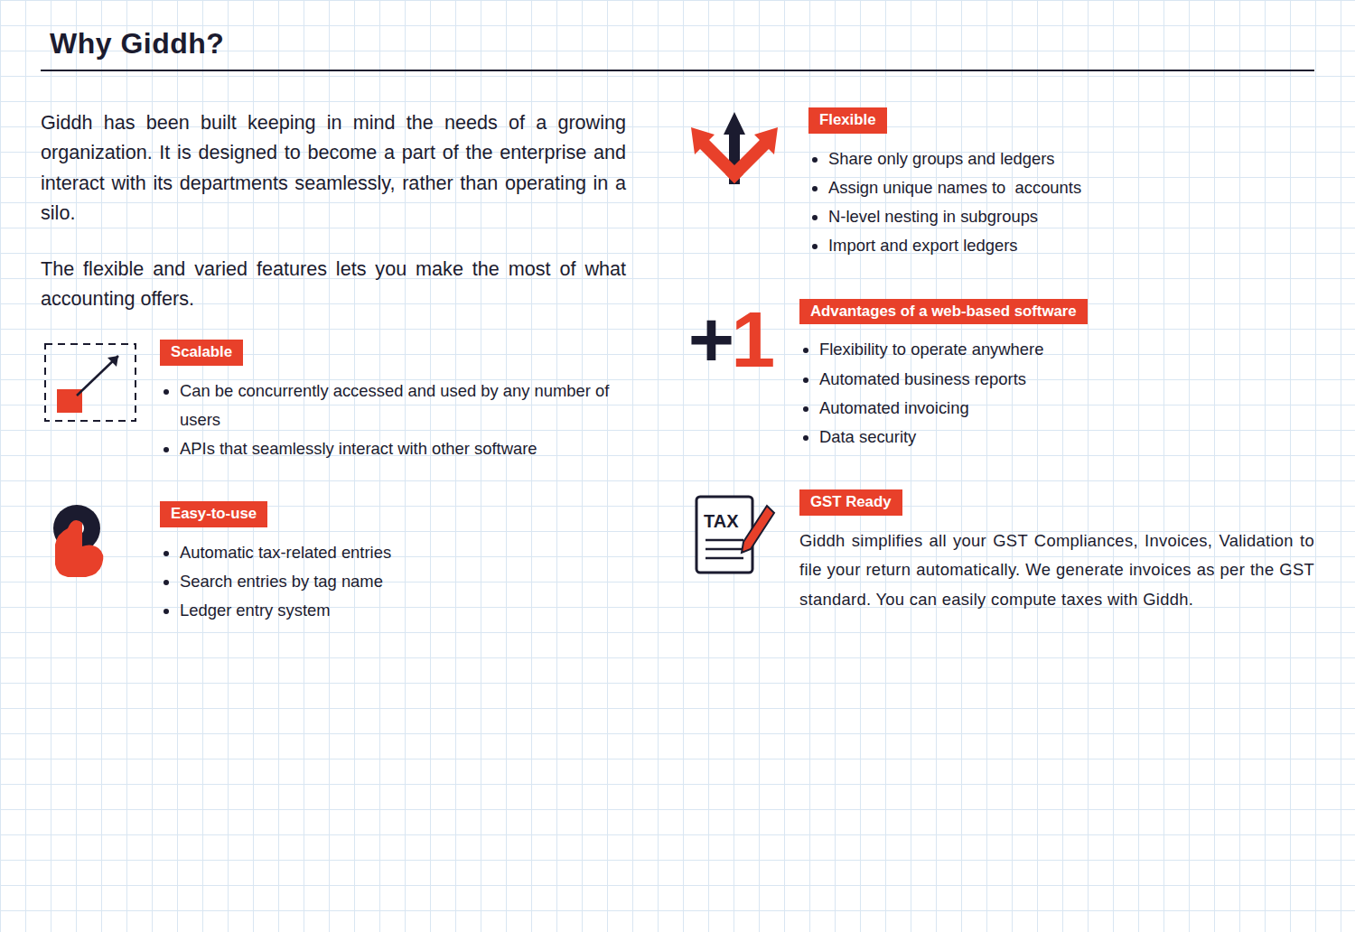Why Giddh?
Giddh has been built keeping in mind the needs of a growing organization. It is designed to become a part of the enterprise and interact with its departments seamlessly, rather than operating in a silo.
The flexible and varied features lets you make the most of what accounting offers.
Scalable
Can be concurrently accessed and used by any number of users
APIs that seamlessly interact with other software
Easy-to-use
Automatic tax-related entries
Search entries by tag name
Ledger entry system
Flexible
Share only groups and ledgers
Assign unique names to accounts
N-level nesting in subgroups
Import and export ledgers
+1
Advantages of a web-based software
Flexibility to operate anywhere
Automated business reports
Automated invoicing
Data security
TAX
GST Ready
Giddh simplifies all your GST Compliances, Invoices, Validation to file your return automatically. We generate invoices as per the GST standard. You can easily compute taxes with Giddh.